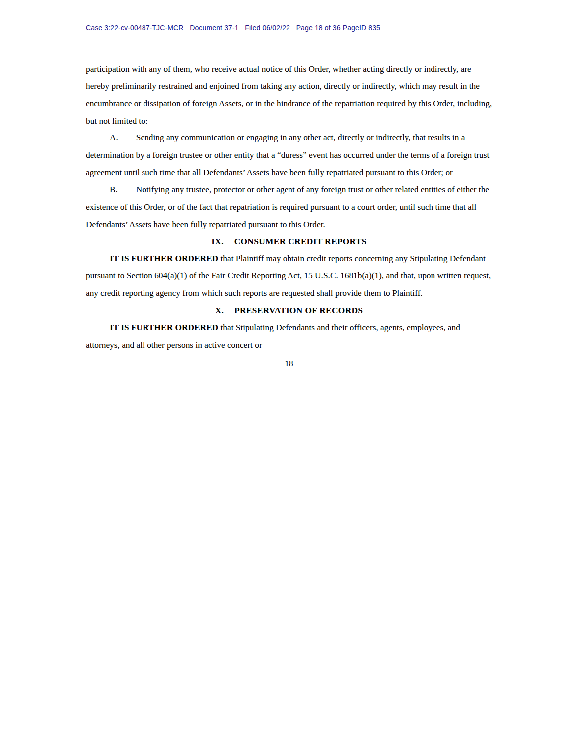Case 3:22-cv-00487-TJC-MCR Document 37-1 Filed 06/02/22 Page 18 of 36 PageID 835
participation with any of them, who receive actual notice of this Order, whether acting directly or indirectly, are hereby preliminarily restrained and enjoined from taking any action, directly or indirectly, which may result in the encumbrance or dissipation of foreign Assets, or in the hindrance of the repatriation required by this Order, including, but not limited to:
A. Sending any communication or engaging in any other act, directly or indirectly, that results in a determination by a foreign trustee or other entity that a “duress” event has occurred under the terms of a foreign trust agreement until such time that all Defendants’ Assets have been fully repatriated pursuant to this Order; or
B. Notifying any trustee, protector or other agent of any foreign trust or other related entities of either the existence of this Order, or of the fact that repatriation is required pursuant to a court order, until such time that all Defendants’ Assets have been fully repatriated pursuant to this Order.
IX. CONSUMER CREDIT REPORTS
IT IS FURTHER ORDERED that Plaintiff may obtain credit reports concerning any Stipulating Defendant pursuant to Section 604(a)(1) of the Fair Credit Reporting Act, 15 U.S.C. 1681b(a)(1), and that, upon written request, any credit reporting agency from which such reports are requested shall provide them to Plaintiff.
X. PRESERVATION OF RECORDS
IT IS FURTHER ORDERED that Stipulating Defendants and their officers, agents, employees, and attorneys, and all other persons in active concert or
18